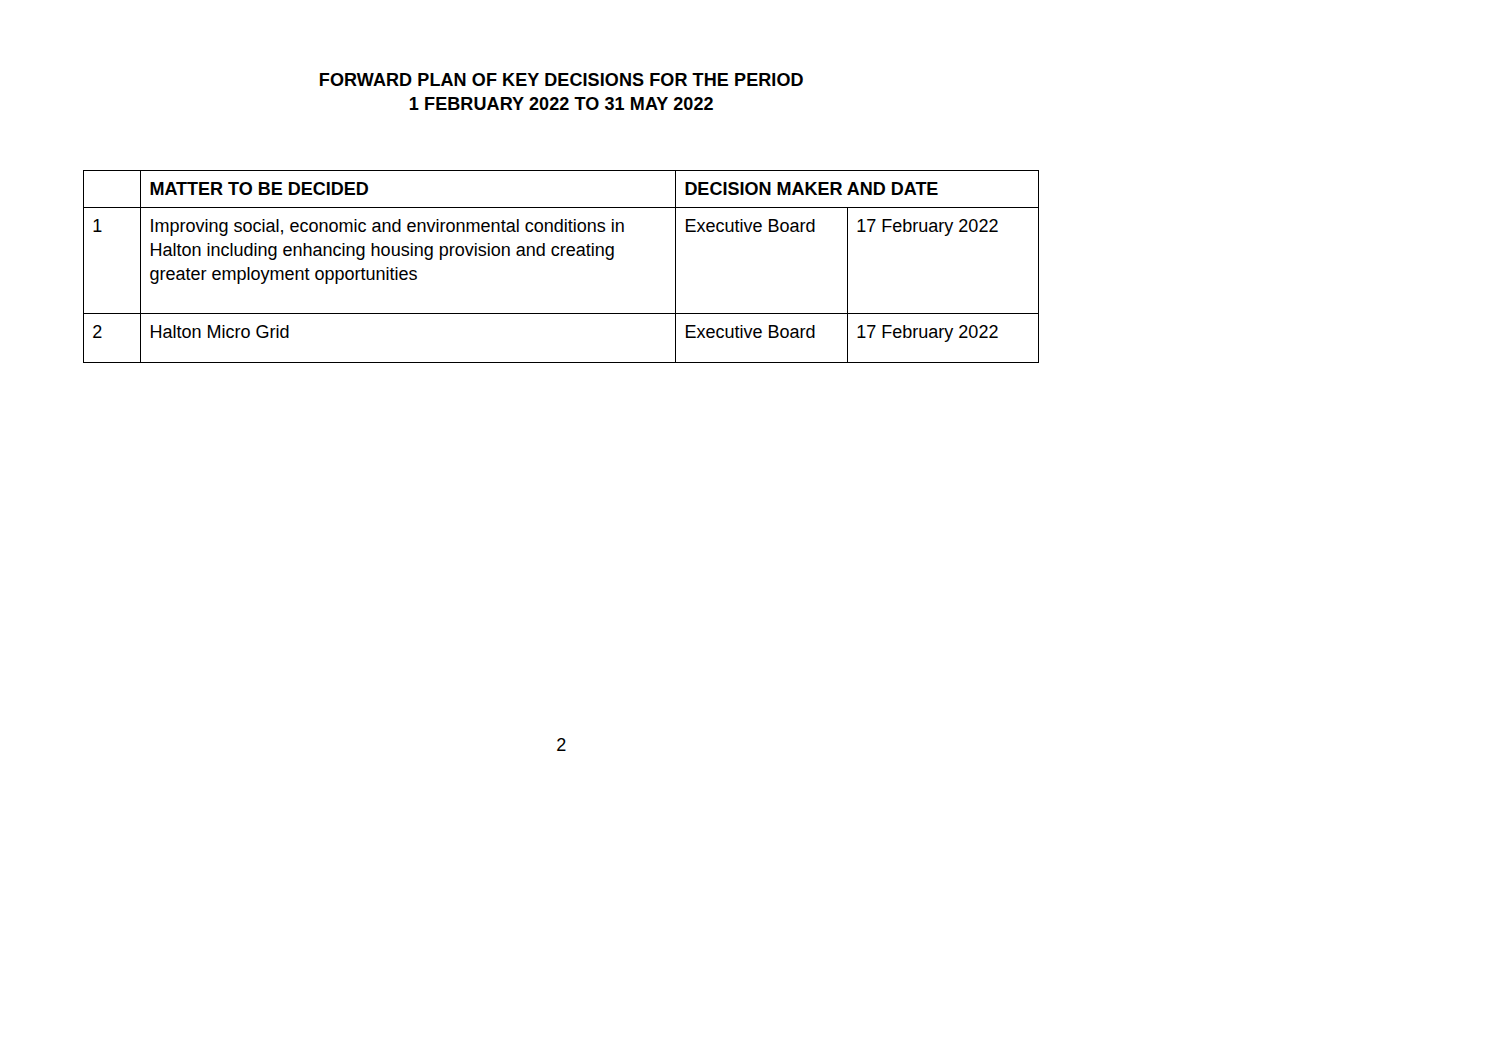FORWARD PLAN OF KEY DECISIONS FOR THE PERIOD
1 FEBRUARY 2022 TO 31 MAY 2022
| | MATTER TO BE DECIDED | DECISION MAKER AND DATE |
| --- | --- | --- |
| 1 | Improving social, economic and environmental conditions in Halton including enhancing housing provision and creating greater employment opportunities | Executive Board | 17 February 2022 |
| 2 | Halton Micro Grid | Executive Board | 17 February 2022 |
2